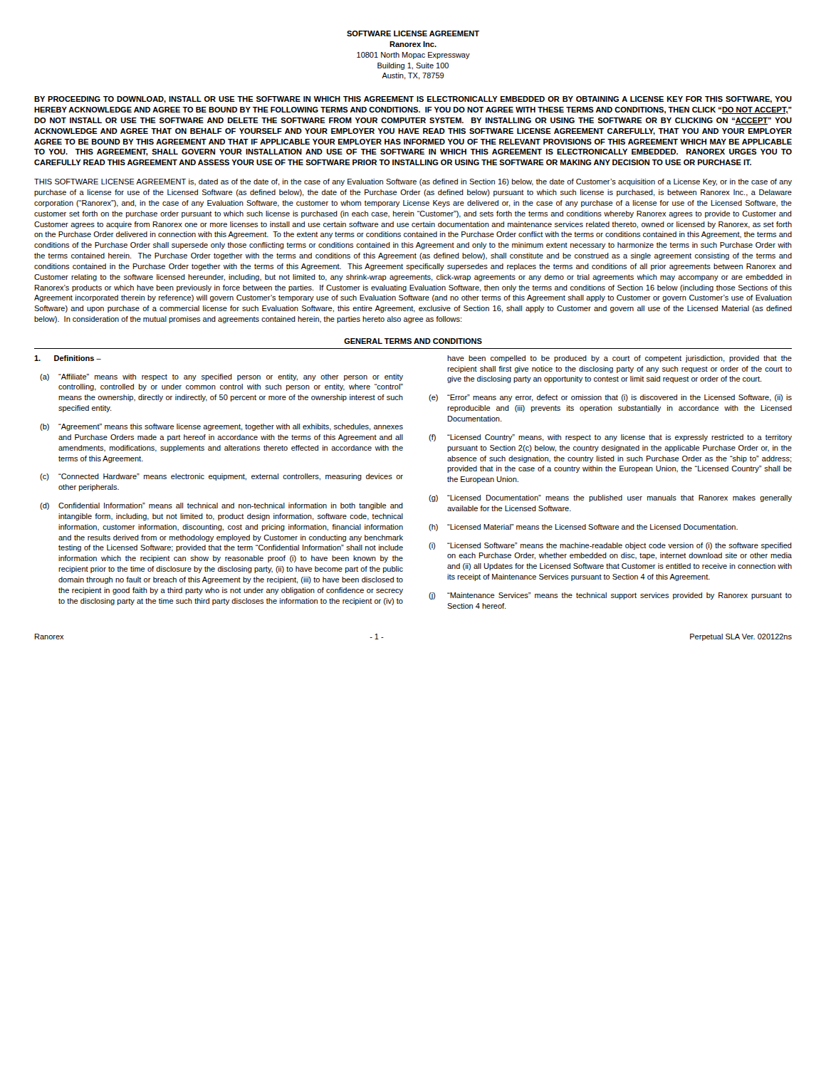SOFTWARE LICENSE AGREEMENT
Ranorex Inc.
10801 North Mopac Expressway
Building 1, Suite 100
Austin, TX, 78759
BY PROCEEDING TO DOWNLOAD, INSTALL OR USE THE SOFTWARE IN WHICH THIS AGREEMENT IS ELECTRONICALLY EMBEDDED OR BY OBTAINING A LICENSE KEY FOR THIS SOFTWARE, YOU HEREBY ACKNOWLEDGE AND AGREE TO BE BOUND BY THE FOLLOWING TERMS AND CONDITIONS. IF YOU DO NOT AGREE WITH THESE TERMS AND CONDITIONS, THEN CLICK “DO NOT ACCEPT,” DO NOT INSTALL OR USE THE SOFTWARE AND DELETE THE SOFTWARE FROM YOUR COMPUTER SYSTEM. BY INSTALLING OR USING THE SOFTWARE OR BY CLICKING ON “ACCEPT” YOU ACKNOWLEDGE AND AGREE THAT ON BEHALF OF YOURSELF AND YOUR EMPLOYER YOU HAVE READ THIS SOFTWARE LICENSE AGREEMENT CAREFULLY, THAT YOU AND YOUR EMPLOYER AGREE TO BE BOUND BY THIS AGREEMENT AND THAT IF APPLICABLE YOUR EMPLOYER HAS INFORMED YOU OF THE RELEVANT PROVISIONS OF THIS AGREEMENT WHICH MAY BE APPLICABLE TO YOU. THIS AGREEMENT, SHALL GOVERN YOUR INSTALLATION AND USE OF THE SOFTWARE IN WHICH THIS AGREEMENT IS ELECTRONICALLY EMBEDDED. RANOREX URGES YOU TO CAREFULLY READ THIS AGREEMENT AND ASSESS YOUR USE OF THE SOFTWARE PRIOR TO INSTALLING OR USING THE SOFTWARE OR MAKING ANY DECISION TO USE OR PURCHASE IT.
THIS SOFTWARE LICENSE AGREEMENT is, dated as of the date of, in the case of any Evaluation Software (as defined in Section 16) below, the date of Customer’s acquisition of a License Key, or in the case of any purchase of a license for use of the Licensed Software (as defined below), the date of the Purchase Order (as defined below) pursuant to which such license is purchased, is between Ranorex Inc., a Delaware corporation (“Ranorex”), and, in the case of any Evaluation Software, the customer to whom temporary License Keys are delivered or, in the case of any purchase of a license for use of the Licensed Software, the customer set forth on the purchase order pursuant to which such license is purchased (in each case, herein “Customer”), and sets forth the terms and conditions whereby Ranorex agrees to provide to Customer and Customer agrees to acquire from Ranorex one or more licenses to install and use certain software and use certain documentation and maintenance services related thereto, owned or licensed by Ranorex, as set forth on the Purchase Order delivered in connection with this Agreement. To the extent any terms or conditions contained in the Purchase Order conflict with the terms or conditions contained in this Agreement, the terms and conditions of the Purchase Order shall supersede only those conflicting terms or conditions contained in this Agreement and only to the minimum extent necessary to harmonize the terms in such Purchase Order with the terms contained herein. The Purchase Order together with the terms and conditions of this Agreement (as defined below), shall constitute and be construed as a single agreement consisting of the terms and conditions contained in the Purchase Order together with the terms of this Agreement. This Agreement specifically supersedes and replaces the terms and conditions of all prior agreements between Ranorex and Customer relating to the software licensed hereunder, including, but not limited to, any shrink-wrap agreements, click-wrap agreements or any demo or trial agreements which may accompany or are embedded in Ranorex’s products or which have been previously in force between the parties. If Customer is evaluating Evaluation Software, then only the terms and conditions of Section 16 below (including those Sections of this Agreement incorporated therein by reference) will govern Customer’s temporary use of such Evaluation Software (and no other terms of this Agreement shall apply to Customer or govern Customer’s use of Evaluation Software) and upon purchase of a commercial license for such Evaluation Software, this entire Agreement, exclusive of Section 16, shall apply to Customer and govern all use of the Licensed Material (as defined below). In consideration of the mutual promises and agreements contained herein, the parties hereto also agree as follows:
GENERAL TERMS AND CONDITIONS
1. Definitions –
(a)“Affiliate” means with respect to any specified person or entity, any other person or entity controlling, controlled by or under common control with such person or entity, where “control” means the ownership, directly or indirectly, of 50 percent or more of the ownership interest of such specified entity.
(b)“Agreement” means this software license agreement, together with all exhibits, schedules, annexes and Purchase Orders made a part hereof in accordance with the terms of this Agreement and all amendments, modifications, supplements and alterations thereto effected in accordance with the terms of this Agreement.
(c)“Connected Hardware” means electronic equipment, external controllers, measuring devices or other peripherals.
(d) Confidential Information” means all technical and non-technical information in both tangible and intangible form, including, but not limited to, product design information, software code, technical information, customer information, discounting, cost and pricing information, financial information and the results derived from or methodology employed by Customer in conducting any benchmark testing of the Licensed Software; provided that the term “Confidential Information” shall not include information which the recipient can show by reasonable proof (i) to have been known by the recipient prior to the time of disclosure by the disclosing party, (ii) to have become part of the public domain through no fault or breach of this Agreement by the recipient, (iii) to have been disclosed to the recipient in good faith by a third party who is not under any obligation of confidence or secrecy to the disclosing party at the time such third party discloses the information to the recipient or (iv) to have been compelled to be produced by a court of competent jurisdiction, provided that the recipient shall first give notice to the disclosing party of any such request or order of the court to give the disclosing party an opportunity to contest or limit said request or order of the court.
(e)“Error” means any error, defect or omission that (i) is discovered in the Licensed Software, (ii) is reproducible and (iii) prevents its operation substantially in accordance with the Licensed Documentation.
(f)“Licensed Country” means, with respect to any license that is expressly restricted to a territory pursuant to Section 2(c) below, the country designated in the applicable Purchase Order or, in the absence of such designation, the country listed in such Purchase Order as the “ship to” address; provided that in the case of a country within the European Union, the “Licensed Country” shall be the European Union.
(g)“Licensed Documentation” means the published user manuals that Ranorex makes generally available for the Licensed Software.
(h)“Licensed Material” means the Licensed Software and the Licensed Documentation.
(i)“Licensed Software” means the machine-readable object code version of (i) the software specified on each Purchase Order, whether embedded on disc, tape, internet download site or other media and (ii) all Updates for the Licensed Software that Customer is entitled to receive in connection with its receipt of Maintenance Services pursuant to Section 4 of this Agreement.
(j)“Maintenance Services” means the technical support services provided by Ranorex pursuant to Section 4 hereof.
Ranorex - 1 - Perpetual SLA Ver. 020122ns